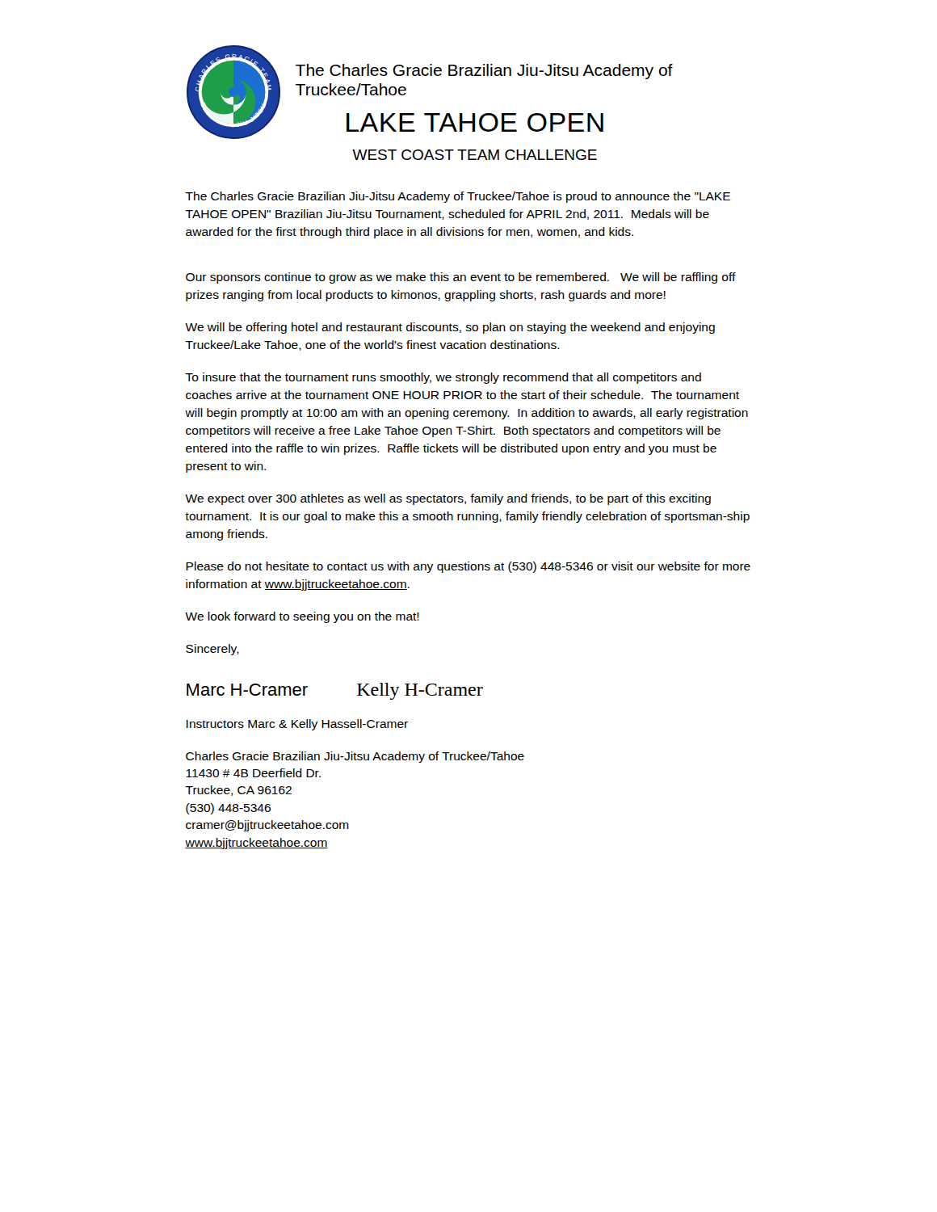CHARLES GRACIE TEAM BRAZILIAN JIU-JITSU
The Charles Gracie Brazilian Jiu-Jitsu Academy of Truckee/Tahoe
LAKE TAHOE OPEN
WEST COAST TEAM CHALLENGE
The Charles Gracie Brazilian Jiu-Jitsu Academy of Truckee/Tahoe is proud to announce the "LAKE TAHOE OPEN" Brazilian Jiu-Jitsu Tournament, scheduled for APRIL 2nd, 2011. Medals will be awarded for the first through third place in all divisions for men, women, and kids.
Our sponsors continue to grow as we make this an event to be remembered. We will be raffling off prizes ranging from local products to kimonos, grappling shorts, rash guards and more!
We will be offering hotel and restaurant discounts, so plan on staying the weekend and enjoying Truckee/Lake Tahoe, one of the world's finest vacation destinations.
To insure that the tournament runs smoothly, we strongly recommend that all competitors and coaches arrive at the tournament ONE HOUR PRIOR to the start of their schedule. The tournament will begin promptly at 10:00 am with an opening ceremony. In addition to awards, all early registration competitors will receive a free Lake Tahoe Open T-Shirt. Both spectators and competitors will be entered into the raffle to win prizes. Raffle tickets will be distributed upon entry and you must be present to win.
We expect over 300 athletes as well as spectators, family and friends, to be part of this exciting tournament. It is our goal to make this a smooth running, family friendly celebration of sportsman-ship among friends.
Please do not hesitate to contact us with any questions at (530) 448-5346 or visit our website for more information at www.bjjtruckeetahoe.com.
We look forward to seeing you on the mat!
Sincerely,
Marc H-Cramer Kelly H-Cramer
Instructors Marc & Kelly Hassell-Cramer
Charles Gracie Brazilian Jiu-Jitsu Academy of Truckee/Tahoe
11430 # 4B Deerfield Dr.
Truckee, CA 96162
(530) 448-5346
cramer@bjjtruckeetahoe.com
www.bjjtruckeetahoe.com